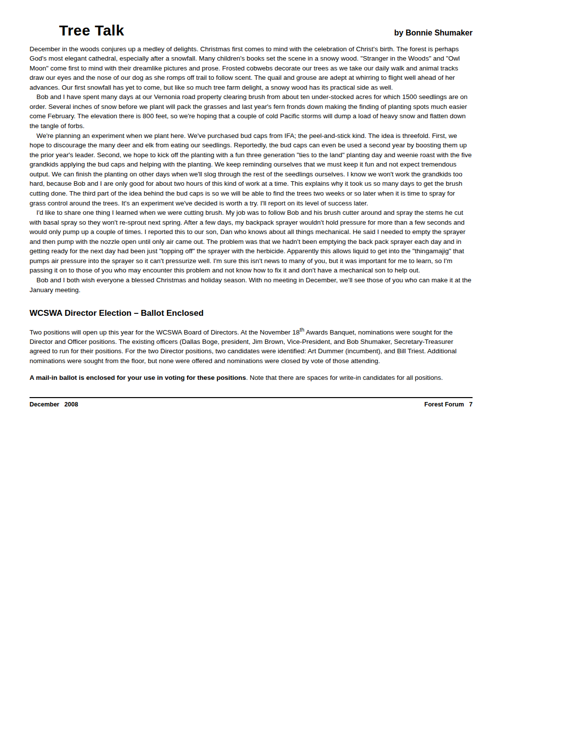Tree Talk
by Bonnie Shumaker
December in the woods conjures up a medley of delights. Christmas first comes to mind with the celebration of Christ's birth. The forest is perhaps God's most elegant cathedral, especially after a snowfall. Many children's books set the scene in a snowy wood. "Stranger in the Woods" and "Owl Moon" come first to mind with their dreamlike pictures and prose. Frosted cobwebs decorate our trees as we take our daily walk and animal tracks draw our eyes and the nose of our dog as she romps off trail to follow scent. The quail and grouse are adept at whirring to flight well ahead of her advances. Our first snowfall has yet to come, but like so much tree farm delight, a snowy wood has its practical side as well.
Bob and I have spent many days at our Vernonia road property clearing brush from about ten under-stocked acres for which 1500 seedlings are on order. Several inches of snow before we plant will pack the grasses and last year's fern fronds down making the finding of planting spots much easier come February. The elevation there is 800 feet, so we're hoping that a couple of cold Pacific storms will dump a load of heavy snow and flatten down the tangle of forbs.
We're planning an experiment when we plant here. We've purchased bud caps from IFA; the peel-and-stick kind. The idea is threefold. First, we hope to discourage the many deer and elk from eating our seedlings. Reportedly, the bud caps can even be used a second year by boosting them up the prior year's leader. Second, we hope to kick off the planting with a fun three generation "ties to the land" planting day and weenie roast with the five grandkids applying the bud caps and helping with the planting. We keep reminding ourselves that we must keep it fun and not expect tremendous output. We can finish the planting on other days when we'll slog through the rest of the seedlings ourselves. I know we won't work the grandkids too hard, because Bob and I are only good for about two hours of this kind of work at a time. This explains why it took us so many days to get the brush cutting done. The third part of the idea behind the bud caps is so we will be able to find the trees two weeks or so later when it is time to spray for grass control around the trees. It's an experiment we've decided is worth a try. I'll report on its level of success later.
I'd like to share one thing I learned when we were cutting brush. My job was to follow Bob and his brush cutter around and spray the stems he cut with basal spray so they won't re-sprout next spring. After a few days, my backpack sprayer wouldn't hold pressure for more than a few seconds and would only pump up a couple of times. I reported this to our son, Dan who knows about all things mechanical. He said I needed to empty the sprayer and then pump with the nozzle open until only air came out. The problem was that we hadn't been emptying the back pack sprayer each day and in getting ready for the next day had been just "topping off" the sprayer with the herbicide. Apparently this allows liquid to get into the "thingamajig" that pumps air pressure into the sprayer so it can't pressurize well. I'm sure this isn't news to many of you, but it was important for me to learn, so I'm passing it on to those of you who may encounter this problem and not know how to fix it and don't have a mechanical son to help out.
Bob and I both wish everyone a blessed Christmas and holiday season. With no meeting in December, we'll see those of you who can make it at the January meeting.
WCSWA Director Election – Ballot Enclosed
Two positions will open up this year for the WCSWA Board of Directors. At the November 18th Awards Banquet, nominations were sought for the Director and Officer positions. The existing officers (Dallas Boge, president, Jim Brown, Vice-President, and Bob Shumaker, Secretary-Treasurer agreed to run for their positions. For the two Director positions, two candidates were identified: Art Dummer (incumbent), and Bill Triest. Additional nominations were sought from the floor, but none were offered and nominations were closed by vote of those attending.
A mail-in ballot is enclosed for your use in voting for these positions. Note that there are spaces for write-in candidates for all positions.
December 2008 Forest Forum 7